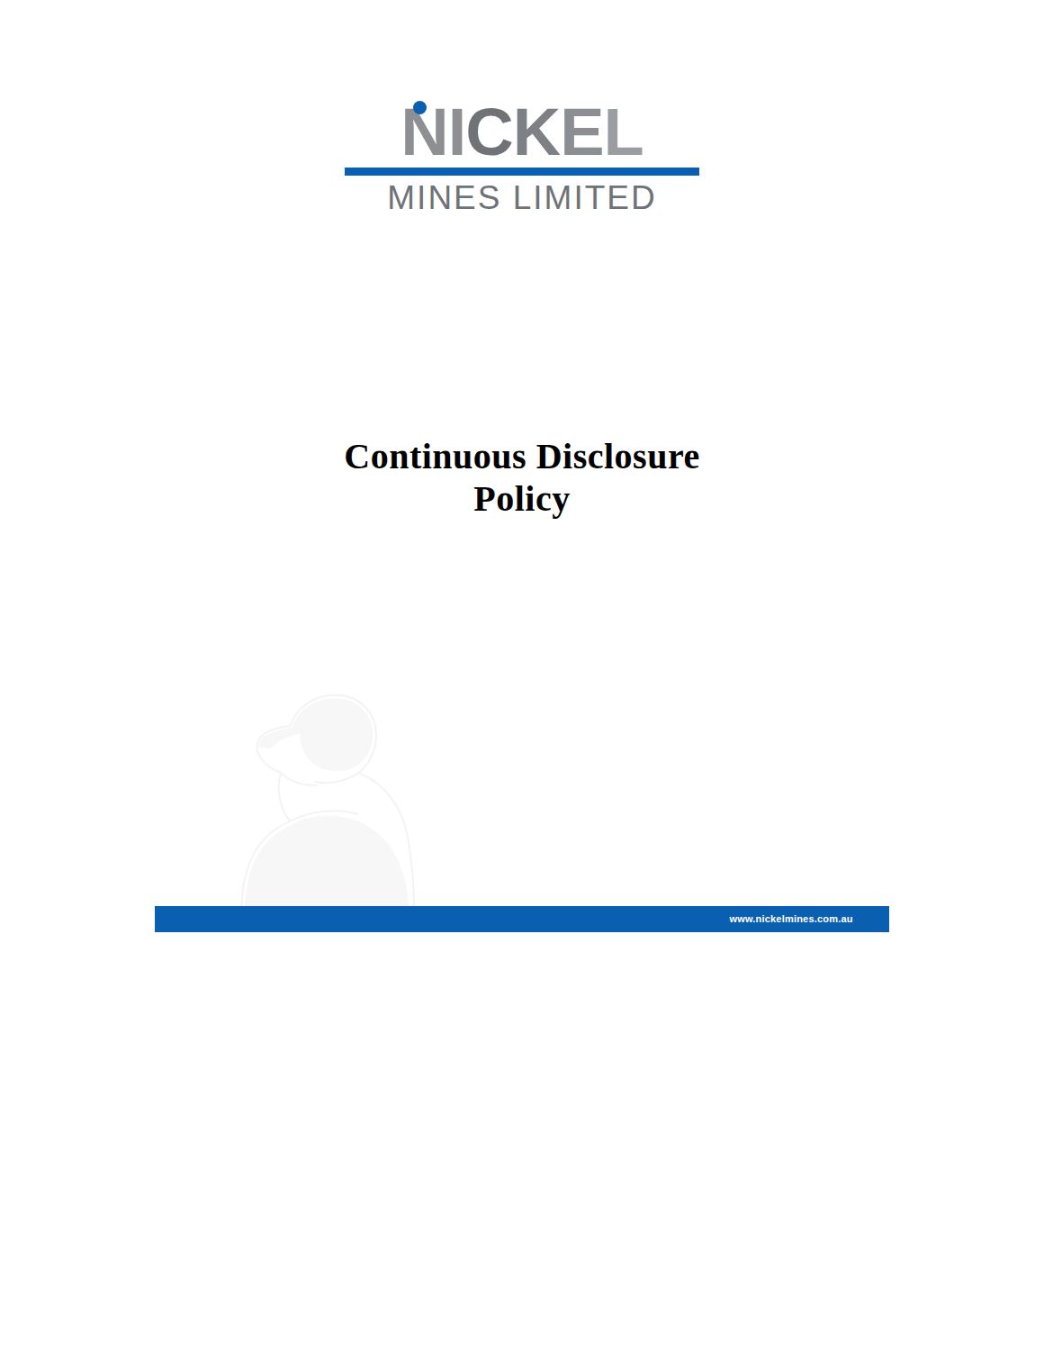NICKEL
MINES LIMITED
Continuous Disclosure
Policy
www.nickelmines.com.au